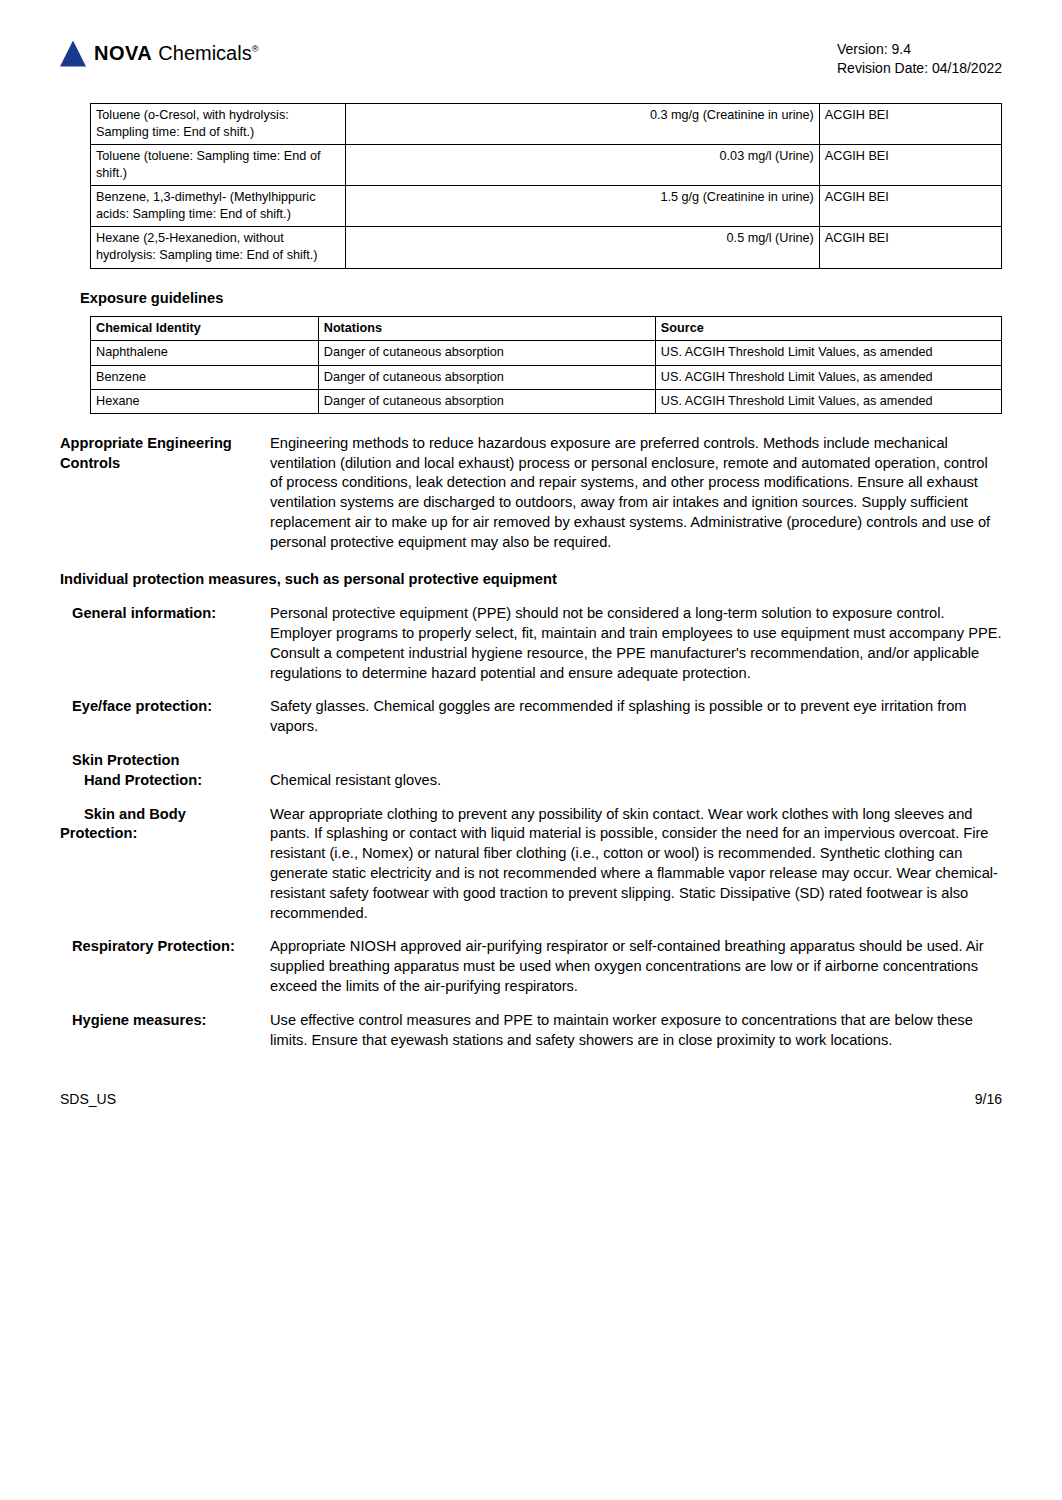NOVA Chemicals®
Version: 9.4
Revision Date: 04/18/2022
| Toluene (o-Cresol, with hydrolysis: Sampling time: End of shift.) | 0.3 mg/g (Creatinine in urine) | ACGIH BEI |
| Toluene (toluene: Sampling time: End of shift.) | 0.03 mg/l (Urine) | ACGIH BEI |
| Benzene, 1,3-dimethyl- (Methylhippuric acids: Sampling time: End of shift.) | 1.5 g/g (Creatinine in urine) | ACGIH BEI |
| Hexane (2,5-Hexanedion, without hydrolysis: Sampling time: End of shift.) | 0.5 mg/l (Urine) | ACGIH BEI |
Exposure guidelines
| Chemical Identity | Notations | Source |
| --- | --- | --- |
| Naphthalene | Danger of cutaneous absorption | US. ACGIH Threshold Limit Values, as amended |
| Benzene | Danger of cutaneous absorption | US. ACGIH Threshold Limit Values, as amended |
| Hexane | Danger of cutaneous absorption | US. ACGIH Threshold Limit Values, as amended |
Appropriate Engineering Controls
Engineering methods to reduce hazardous exposure are preferred controls. Methods include mechanical ventilation (dilution and local exhaust) process or personal enclosure, remote and automated operation, control of process conditions, leak detection and repair systems, and other process modifications. Ensure all exhaust ventilation systems are discharged to outdoors, away from air intakes and ignition sources. Supply sufficient replacement air to make up for air removed by exhaust systems. Administrative (procedure) controls and use of personal protective equipment may also be required.
Individual protection measures, such as personal protective equipment
General information:
Personal protective equipment (PPE) should not be considered a long-term solution to exposure control. Employer programs to properly select, fit, maintain and train employees to use equipment must accompany PPE. Consult a competent industrial hygiene resource, the PPE manufacturer's recommendation, and/or applicable regulations to determine hazard potential and ensure adequate protection.
Eye/face protection:
Safety glasses. Chemical goggles are recommended if splashing is possible or to prevent eye irritation from vapors.
Skin Protection
Hand Protection:
Chemical resistant gloves.
Skin and Body Protection:
Wear appropriate clothing to prevent any possibility of skin contact. Wear work clothes with long sleeves and pants. If splashing or contact with liquid material is possible, consider the need for an impervious overcoat. Fire resistant (i.e., Nomex) or natural fiber clothing (i.e., cotton or wool) is recommended. Synthetic clothing can generate static electricity and is not recommended where a flammable vapor release may occur. Wear chemical-resistant safety footwear with good traction to prevent slipping. Static Dissipative (SD) rated footwear is also recommended.
Respiratory Protection:
Appropriate NIOSH approved air-purifying respirator or self-contained breathing apparatus should be used. Air supplied breathing apparatus must be used when oxygen concentrations are low or if airborne concentrations exceed the limits of the air-purifying respirators.
Hygiene measures:
Use effective control measures and PPE to maintain worker exposure to concentrations that are below these limits. Ensure that eyewash stations and safety showers are in close proximity to work locations.
SDS_US
9/16